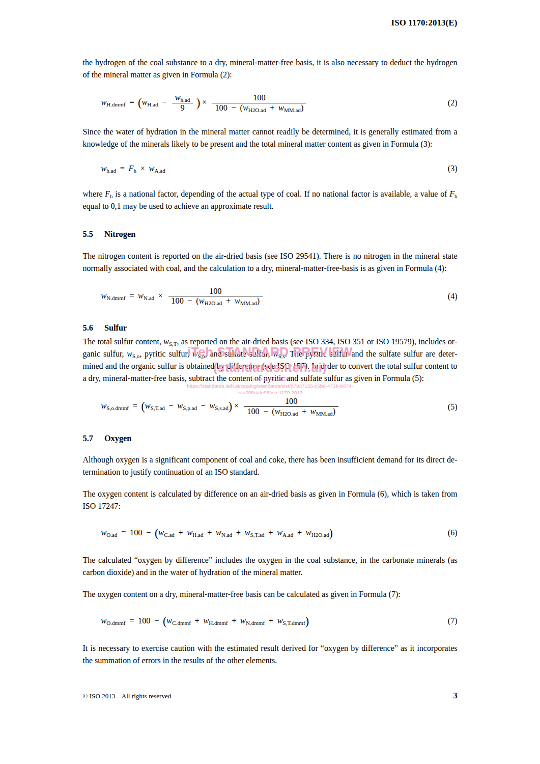ISO 1170:2013(E)
the hydrogen of the coal substance to a dry, mineral-matter-free basis, it is also necessary to deduct the hydrogen of the mineral matter as given in Formula (2):
wH.dmmf = (wH.ad − wh.ad 9 )× 100100 − (wH2O.ad + wMM.ad)
(2)
Since the water of hydration in the mineral matter cannot readily be determined, it is generally estimated from a knowledge of the minerals likely to be present and the total mineral matter content as given in Formula (3):
wh.ad = Fh × wA.ad
(3)
where Fh is a national factor, depending of the actual type of coal. If no national factor is available, a value of Fh equal to 0,1 may be used to achieve an approximate result.
5.5 Nitrogen
The nitrogen content is reported on the air-dried basis (see ISO 29541). There is no nitrogen in the mineral state normally associated with coal, and the calculation to a dry, mineral-matter-free-basis is as given in Formula (4):
wN.dmmf = wN.ad × 100100 − (wH2O.ad + wMM.ad)
(4)
5.6 Sulfur
iTeh STANDARD PREVIEW
(standards.iteh.ai)
ISO 1170:2013
https://standards.iteh.ai/catalog/standards/sist/d7937155-c5bd-471b-b874-
eca005dafe95/iso-1170-2013
The total sulfur content, wS,T, as reported on the air-dried basis (see ISO 334, ISO 351 or ISO 19579), includes organic sulfur, wS,o, pyritic sulfur, wS,p, and sulfate sulfur, wS,s. The pyritic sulfur and the sulfate sulfur are determined and the organic sulfur is obtained by difference (see ISO 157). In order to convert the total sulfur content to a dry, mineral-matter-free basis, subtract the content of pyritic and sulfate sulfur as given in Formula (5):
wS,o.dmmf = (wS,T.ad − wS,p.ad − wS,s.ad)× 100100 − (wH2O.ad + wMM.ad)
(5)
5.7 Oxygen
Although oxygen is a significant component of coal and coke, there has been insufficient demand for its direct determination to justify continuation of an ISO standard.
The oxygen content is calculated by difference on an air-dried basis as given in Formula (6), which is taken from ISO 17247:
wO.ad = 100 − (wC.ad + wH.ad + wN.ad + wS,T.ad + wA.ad + wH2O.ad)
(6)
The calculated “oxygen by difference” includes the oxygen in the coal substance, in the carbonate minerals (as carbon dioxide) and in the water of hydration of the mineral matter.
The oxygen content on a dry, mineral-matter-free basis can be calculated as given in Formula (7):
wO.dmmf = 100 − (wC.dmmf + wH.dmmf + wN.dmmf + wS,T.dmmf)
(7)
It is necessary to exercise caution with the estimated result derived for “oxygen by difference” as it incorporates the summation of errors in the results of the other elements.
© ISO 2013 – All rights reserved 3